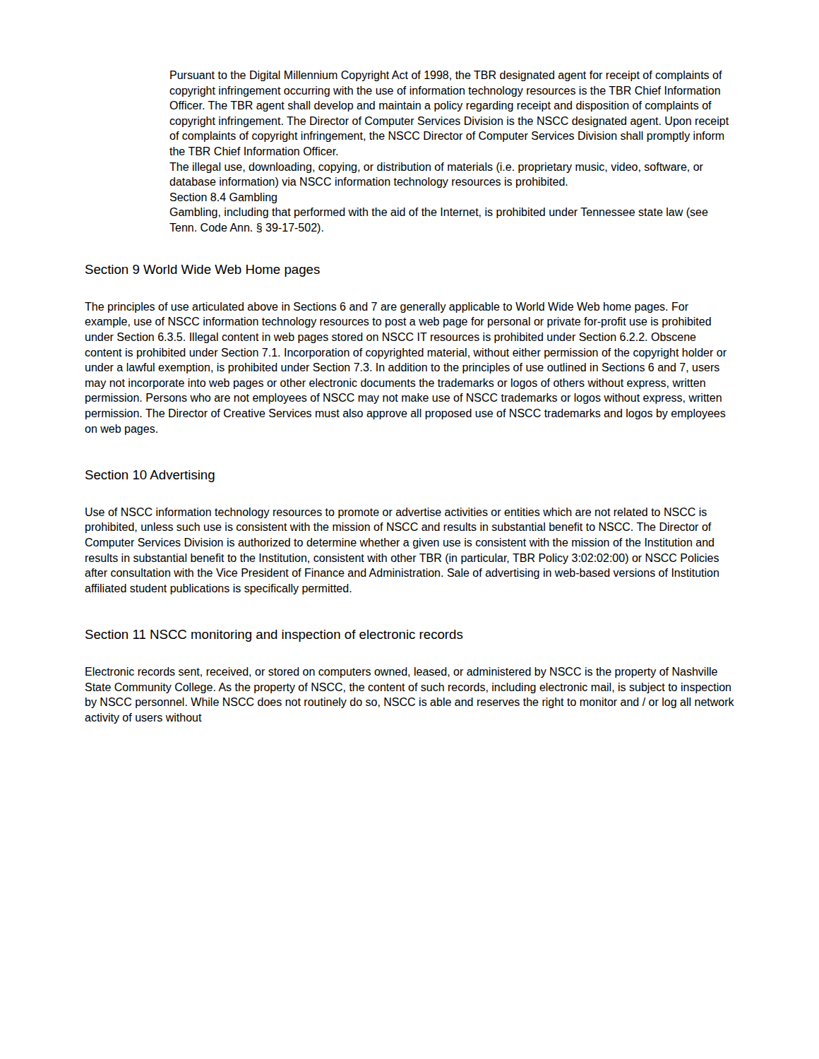Pursuant to the Digital Millennium Copyright Act of 1998, the TBR designated agent for receipt of complaints of copyright infringement occurring with the use of information technology resources is the TBR Chief Information Officer. The TBR agent shall develop and maintain a policy regarding receipt and disposition of complaints of copyright infringement. The Director of Computer Services Division is the NSCC designated agent. Upon receipt of complaints of copyright infringement, the NSCC Director of Computer Services Division shall promptly inform the TBR Chief Information Officer.
The illegal use, downloading, copying, or distribution of materials (i.e. proprietary music, video, software, or database information) via NSCC information technology resources is prohibited.
Section 8.4 Gambling
Gambling, including that performed with the aid of the Internet, is prohibited under Tennessee state law (see Tenn. Code Ann. § 39-17-502).
Section 9 World Wide Web Home pages
The principles of use articulated above in Sections 6 and 7 are generally applicable to World Wide Web home pages. For example, use of NSCC information technology resources to post a web page for personal or private for-profit use is prohibited under Section 6.3.5. Illegal content in web pages stored on NSCC IT resources is prohibited under Section 6.2.2. Obscene content is prohibited under Section 7.1. Incorporation of copyrighted material, without either permission of the copyright holder or under a lawful exemption, is prohibited under Section 7.3. In addition to the principles of use outlined in Sections 6 and 7, users may not incorporate into web pages or other electronic documents the trademarks or logos of others without express, written permission. Persons who are not employees of NSCC may not make use of NSCC trademarks or logos without express, written permission. The Director of Creative Services must also approve all proposed use of NSCC trademarks and logos by employees on web pages.
Section 10 Advertising
Use of NSCC information technology resources to promote or advertise activities or entities which are not related to NSCC is prohibited, unless such use is consistent with the mission of NSCC and results in substantial benefit to NSCC. The Director of Computer Services Division is authorized to determine whether a given use is consistent with the mission of the Institution and results in substantial benefit to the Institution, consistent with other TBR (in particular, TBR Policy 3:02:02:00) or NSCC Policies after consultation with the Vice President of Finance and Administration. Sale of advertising in web-based versions of Institution affiliated student publications is specifically permitted.
Section 11 NSCC monitoring and inspection of electronic records
Electronic records sent, received, or stored on computers owned, leased, or administered by NSCC is the property of Nashville State Community College. As the property of NSCC, the content of such records, including electronic mail, is subject to inspection by NSCC personnel. While NSCC does not routinely do so, NSCC is able and reserves the right to monitor and / or log all network activity of users without